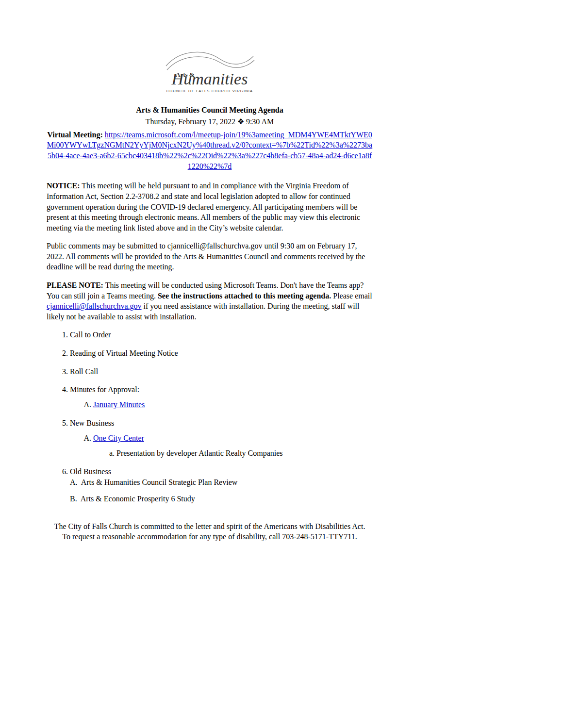Arts & Humanities Council Meeting Agenda
Thursday, February 17, 2022 ❖ 9:30 AM
Virtual Meeting: https://teams.microsoft.com/l/meetup-join/19%3ameeting_MDM4YWE4MTktYWE0Mi00YWYwLTgzNGMtN2YyYjM0NjcxN2Uy%40thread.v2/0?context=%7b%22Tid%22%3a%2273ba5b04-4ace-4ae3-a6b2-65cbc403418b%22%2c%22Oid%22%3a%227c4b8efa-cb57-48a4-ad24-d6ce1a8f1220%22%7d
NOTICE: This meeting will be held pursuant to and in compliance with the Virginia Freedom of Information Act, Section 2.2-3708.2 and state and local legislation adopted to allow for continued government operation during the COVID-19 declared emergency. All participating members will be present at this meeting through electronic means. All members of the public may view this electronic meeting via the meeting link listed above and in the City’s website calendar.
Public comments may be submitted to cjannicelli@fallschurchva.gov until 9:30 am on February 17, 2022. All comments will be provided to the Arts & Humanities Council and comments received by the deadline will be read during the meeting.
PLEASE NOTE: This meeting will be conducted using Microsoft Teams. Don't have the Teams app? You can still join a Teams meeting. See the instructions attached to this meeting agenda. Please email cjannicelli@fallschurchva.gov if you need assistance with installation. During the meeting, staff will likely not be available to assist with installation.
Call to Order
Reading of Virtual Meeting Notice
Roll Call
Minutes for Approval:
January Minutes
New Business
One City Center
Presentation by developer Atlantic Realty Companies
Old Business
A. Arts & Humanities Council Strategic Plan Review
B. Arts & Economic Prosperity 6 Study
The City of Falls Church is committed to the letter and spirit of the Americans with Disabilities Act.
To request a reasonable accommodation for any type of disability, call 703-248-5171-TTY711.